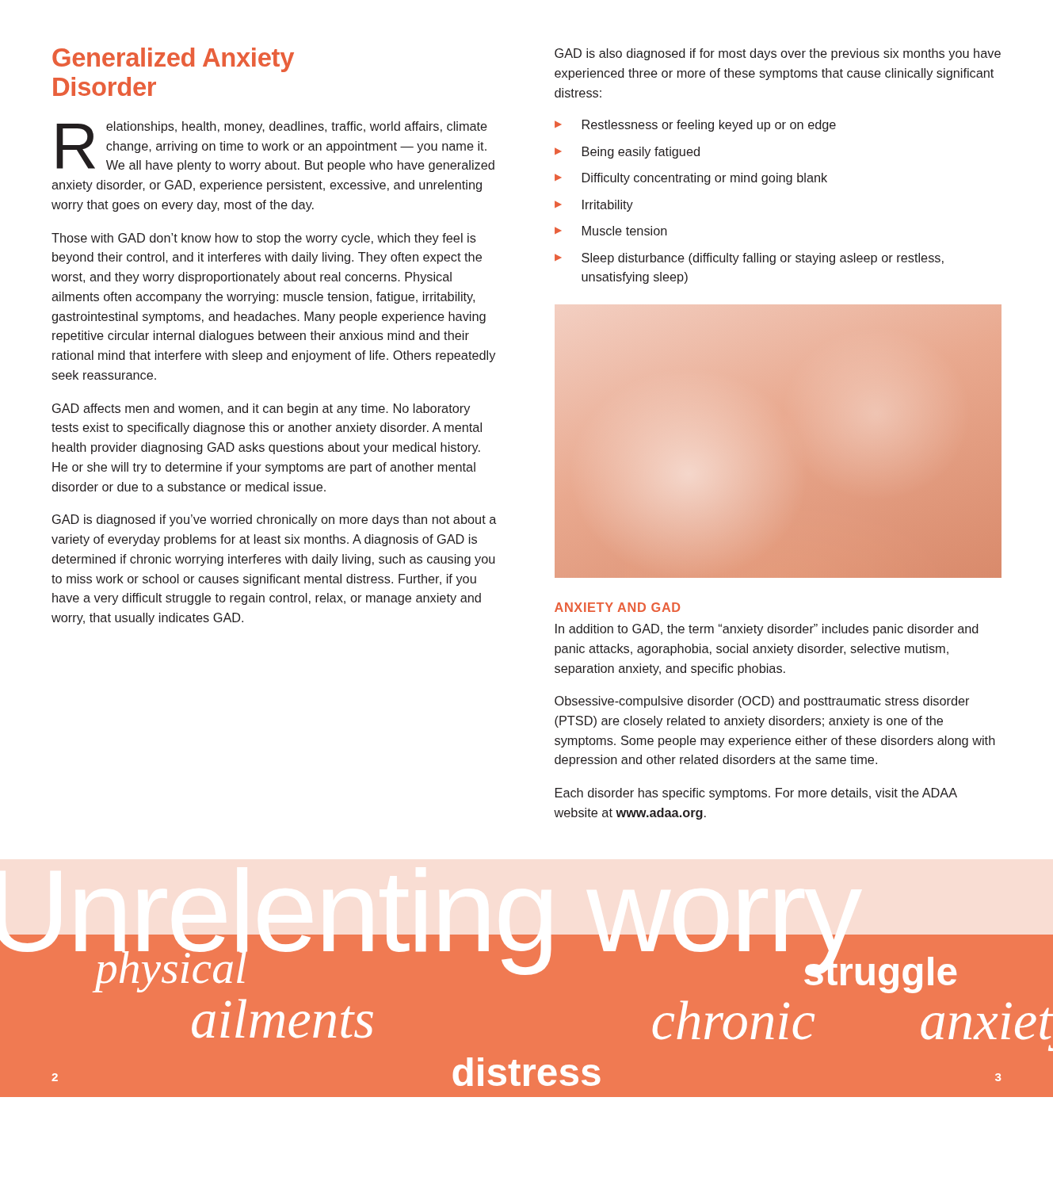Generalized Anxiety
Disorder
Relationships, health, money, deadlines, traffic, world affairs, climate change, arriving on time to work or an appointment — you name it. We all have plenty to worry about. But people who have generalized anxiety disorder, or GAD, experience persistent, excessive, and unrelenting worry that goes on every day, most of the day.
Those with GAD don’t know how to stop the worry cycle, which they feel is beyond their control, and it interferes with daily living. They often expect the worst, and they worry disproportionately about real concerns. Physical ailments often accompany the worrying: muscle tension, fatigue, irritability, gastrointestinal symptoms, and headaches. Many people experience having repetitive circular internal dialogues between their anxious mind and their rational mind that interfere with sleep and enjoyment of life. Others repeatedly seek reassurance.
GAD affects men and women, and it can begin at any time. No laboratory tests exist to specifically diagnose this or another anxiety disorder. A mental health provider diagnosing GAD asks questions about your medical history. He or she will try to determine if your symptoms are part of another mental disorder or due to a substance or medical issue.
GAD is diagnosed if you’ve worried chronically on more days than not about a variety of everyday problems for at least six months. A diagnosis of GAD is determined if chronic worrying interferes with daily living, such as causing you to miss work or school or causes significant mental distress. Further, if you have a very difficult struggle to regain control, relax, or manage anxiety and worry, that usually indicates GAD.
GAD is also diagnosed if for most days over the previous six months you have experienced three or more of these symptoms that cause clinically significant distress:
Restlessness or feeling keyed up or on edge
Being easily fatigued
Difficulty concentrating or mind going blank
Irritability
Muscle tension
Sleep disturbance (difficulty falling or staying asleep or restless, unsatisfying sleep)
Anxiety and GAD
In addition to GAD, the term “anxiety disorder” includes panic disorder and panic attacks, agoraphobia, social anxiety disorder, selective mutism, separation anxiety, and specific phobias.
Obsessive-compulsive disorder (OCD) and posttraumatic stress disorder (PTSD) are closely related to anxiety disorders; anxiety is one of the symptoms. Some people may experience either of these disorders along with depression and other related disorders at the same time.
Each disorder has specific symptoms. For more details, visit the ADAA website at www.adaa.org.
Unrelenting worry
physical
ailments
struggle
chronic
anxiety
distress
2
3